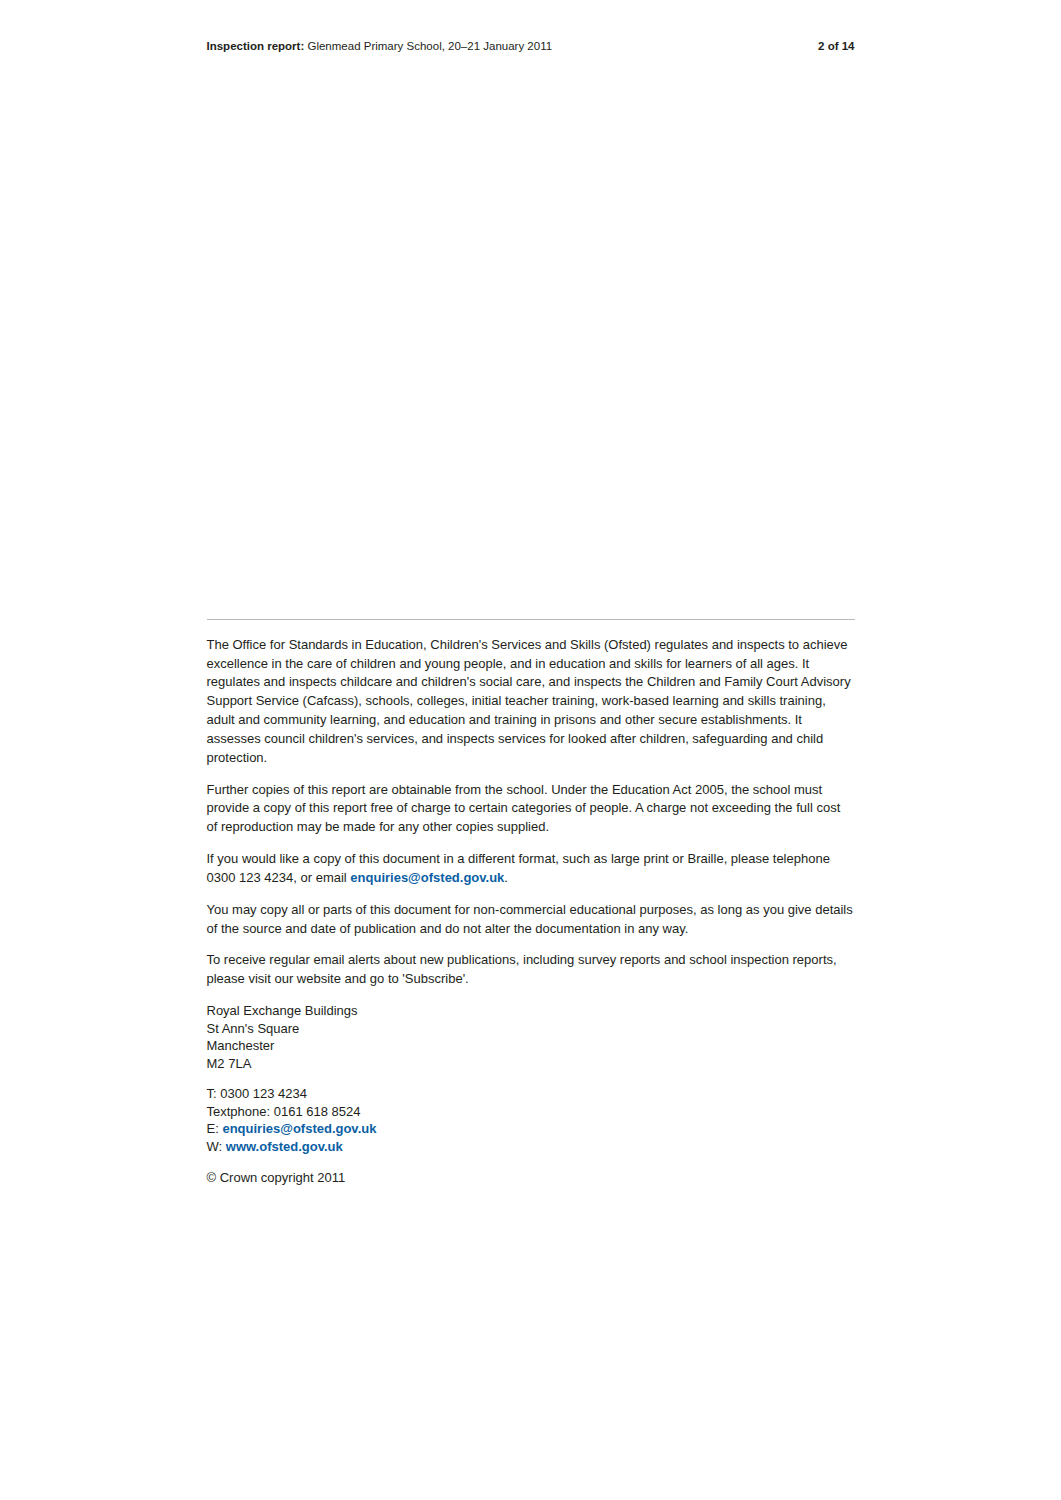Inspection report: Glenmead Primary School, 20–21 January 2011
2 of 14
The Office for Standards in Education, Children's Services and Skills (Ofsted) regulates and inspects to achieve excellence in the care of children and young people, and in education and skills for learners of all ages. It regulates and inspects childcare and children's social care, and inspects the Children and Family Court Advisory Support Service (Cafcass), schools, colleges, initial teacher training, work-based learning and skills training, adult and community learning, and education and training in prisons and other secure establishments. It assesses council children's services, and inspects services for looked after children, safeguarding and child protection.
Further copies of this report are obtainable from the school. Under the Education Act 2005, the school must provide a copy of this report free of charge to certain categories of people. A charge not exceeding the full cost of reproduction may be made for any other copies supplied.
If you would like a copy of this document in a different format, such as large print or Braille, please telephone 0300 123 4234, or email enquiries@ofsted.gov.uk.
You may copy all or parts of this document for non-commercial educational purposes, as long as you give details of the source and date of publication and do not alter the documentation in any way.
To receive regular email alerts about new publications, including survey reports and school inspection reports, please visit our website and go to 'Subscribe'.
Royal Exchange Buildings
St Ann's Square
Manchester
M2 7LA
T: 0300 123 4234
Textphone: 0161 618 8524
E: enquiries@ofsted.gov.uk
W: www.ofsted.gov.uk
© Crown copyright 2011